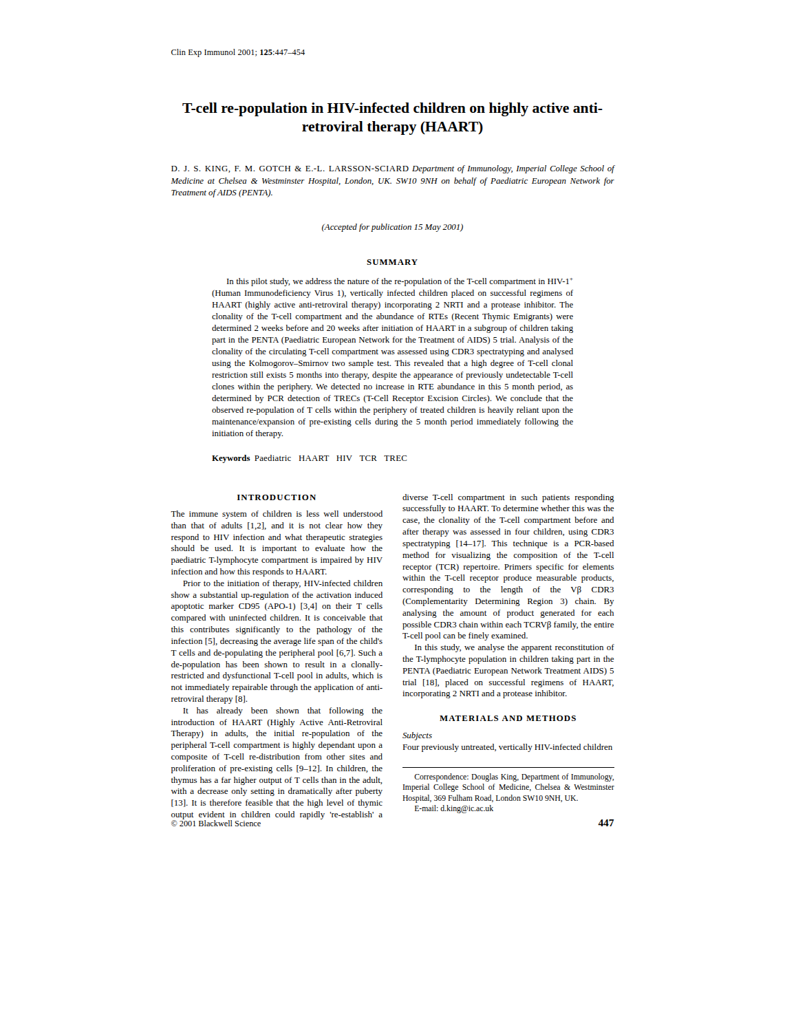Clin Exp Immunol 2001; 125:447–454
T-cell re-population in HIV-infected children on highly active anti-retroviral therapy (HAART)
D. J. S. KING, F. M. GOTCH & E.-L. LARSSON-SCIARD Department of Immunology, Imperial College School of Medicine at Chelsea & Westminster Hospital, London, UK. SW10 9NH on behalf of Paediatric European Network for Treatment of AIDS (PENTA).
(Accepted for publication 15 May 2001)
SUMMARY
In this pilot study, we address the nature of the re-population of the T-cell compartment in HIV-1+ (Human Immunodeficiency Virus 1), vertically infected children placed on successful regimens of HAART (highly active anti-retroviral therapy) incorporating 2 NRTI and a protease inhibitor. The clonality of the T-cell compartment and the abundance of RTEs (Recent Thymic Emigrants) were determined 2 weeks before and 20 weeks after initiation of HAART in a subgroup of children taking part in the PENTA (Paediatric European Network for the Treatment of AIDS) 5 trial. Analysis of the clonality of the circulating T-cell compartment was assessed using CDR3 spectratyping and analysed using the Kolmogorov–Smirnov two sample test. This revealed that a high degree of T-cell clonal restriction still exists 5 months into therapy, despite the appearance of previously undetectable T-cell clones within the periphery. We detected no increase in RTE abundance in this 5 month period, as determined by PCR detection of TRECs (T-Cell Receptor Excision Circles). We conclude that the observed re-population of T cells within the periphery of treated children is heavily reliant upon the maintenance/expansion of pre-existing cells during the 5 month period immediately following the initiation of therapy.
Keywords Paediatric HAART HIV TCR TREC
INTRODUCTION
The immune system of children is less well understood than that of adults [1,2], and it is not clear how they respond to HIV infection and what therapeutic strategies should be used. It is important to evaluate how the paediatric T-lymphocyte compartment is impaired by HIV infection and how this responds to HAART.
Prior to the initiation of therapy, HIV-infected children show a substantial up-regulation of the activation induced apoptotic marker CD95 (APO-1) [3,4] on their T cells compared with uninfected children. It is conceivable that this contributes significantly to the pathology of the infection [5], decreasing the average life span of the child's T cells and de-populating the peripheral pool [6,7]. Such a de-population has been shown to result in a clonally-restricted and dysfunctional T-cell pool in adults, which is not immediately repairable through the application of anti-retroviral therapy [8].
It has already been shown that following the introduction of HAART (Highly Active Anti-Retroviral Therapy) in adults, the initial re-population of the peripheral T-cell compartment is highly dependant upon a composite of T-cell re-distribution from other sites and proliferation of pre-existing cells [9–12]. In children, the thymus has a far higher output of T cells than in the adult, with a decrease only setting in dramatically after puberty [13]. It is therefore feasible that the high level of thymic output evident in children could rapidly 're-establish' a diverse T-cell compartment in such patients responding successfully to HAART. To determine whether this was the case, the clonality of the T-cell compartment before and after therapy was assessed in four children, using CDR3 spectratyping [14–17]. This technique is a PCR-based method for visualizing the composition of the T-cell receptor (TCR) repertoire. Primers specific for elements within the T-cell receptor produce measurable products, corresponding to the length of the Vβ CDR3 (Complementarity Determining Region 3) chain. By analysing the amount of product generated for each possible CDR3 chain within each TCRVβ family, the entire T-cell pool can be finely examined.
In this study, we analyse the apparent reconstitution of the T-lymphocyte population in children taking part in the PENTA (Paediatric European Network Treatment AIDS) 5 trial [18], placed on successful regimens of HAART, incorporating 2 NRTI and a protease inhibitor.
MATERIALS AND METHODS
Subjects
Four previously untreated, vertically HIV-infected children
Correspondence: Douglas King, Department of Immunology, Imperial College School of Medicine, Chelsea & Westminster Hospital, 369 Fulham Road, London SW10 9NH, UK. E-mail: d.king@ic.ac.uk
© 2001 Blackwell Science 447